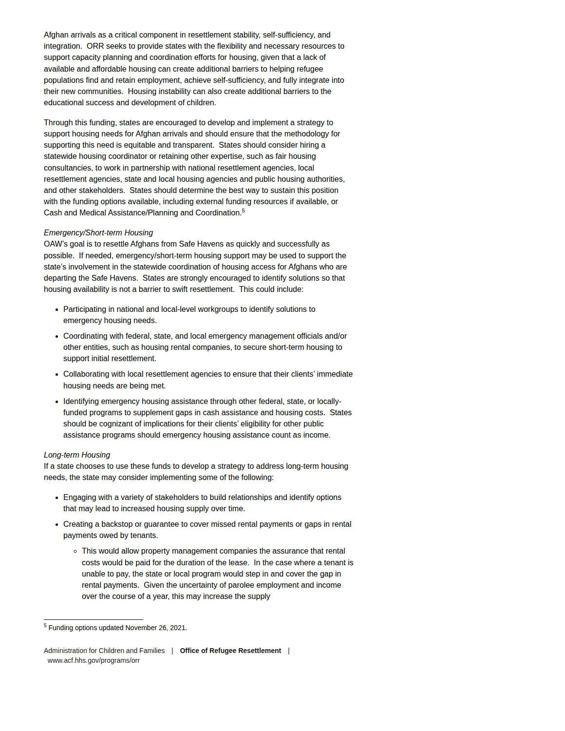Afghan arrivals as a critical component in resettlement stability, self-sufficiency, and integration. ORR seeks to provide states with the flexibility and necessary resources to support capacity planning and coordination efforts for housing, given that a lack of available and affordable housing can create additional barriers to helping refugee populations find and retain employment, achieve self-sufficiency, and fully integrate into their new communities. Housing instability can also create additional barriers to the educational success and development of children.
Through this funding, states are encouraged to develop and implement a strategy to support housing needs for Afghan arrivals and should ensure that the methodology for supporting this need is equitable and transparent. States should consider hiring a statewide housing coordinator or retaining other expertise, such as fair housing consultancies, to work in partnership with national resettlement agencies, local resettlement agencies, state and local housing agencies and public housing authorities, and other stakeholders. States should determine the best way to sustain this position with the funding options available, including external funding resources if available, or Cash and Medical Assistance/Planning and Coordination.5
Emergency/Short-term Housing
OAW’s goal is to resettle Afghans from Safe Havens as quickly and successfully as possible. If needed, emergency/short-term housing support may be used to support the state’s involvement in the statewide coordination of housing access for Afghans who are departing the Safe Havens. States are strongly encouraged to identify solutions so that housing availability is not a barrier to swift resettlement. This could include:
Participating in national and local-level workgroups to identify solutions to emergency housing needs.
Coordinating with federal, state, and local emergency management officials and/or other entities, such as housing rental companies, to secure short-term housing to support initial resettlement.
Collaborating with local resettlement agencies to ensure that their clients’ immediate housing needs are being met.
Identifying emergency housing assistance through other federal, state, or locally-funded programs to supplement gaps in cash assistance and housing costs. States should be cognizant of implications for their clients’ eligibility for other public assistance programs should emergency housing assistance count as income.
Long-term Housing
If a state chooses to use these funds to develop a strategy to address long-term housing needs, the state may consider implementing some of the following:
Engaging with a variety of stakeholders to build relationships and identify options that may lead to increased housing supply over time.
Creating a backstop or guarantee to cover missed rental payments or gaps in rental payments owed by tenants.
This would allow property management companies the assurance that rental costs would be paid for the duration of the lease. In the case where a tenant is unable to pay, the state or local program would step in and cover the gap in rental payments. Given the uncertainty of parolee employment and income over the course of a year, this may increase the supply
5 Funding options updated November 26, 2021.
Administration for Children and Families | Office of Refugee Resettlement | www.acf.hhs.gov/programs/orr